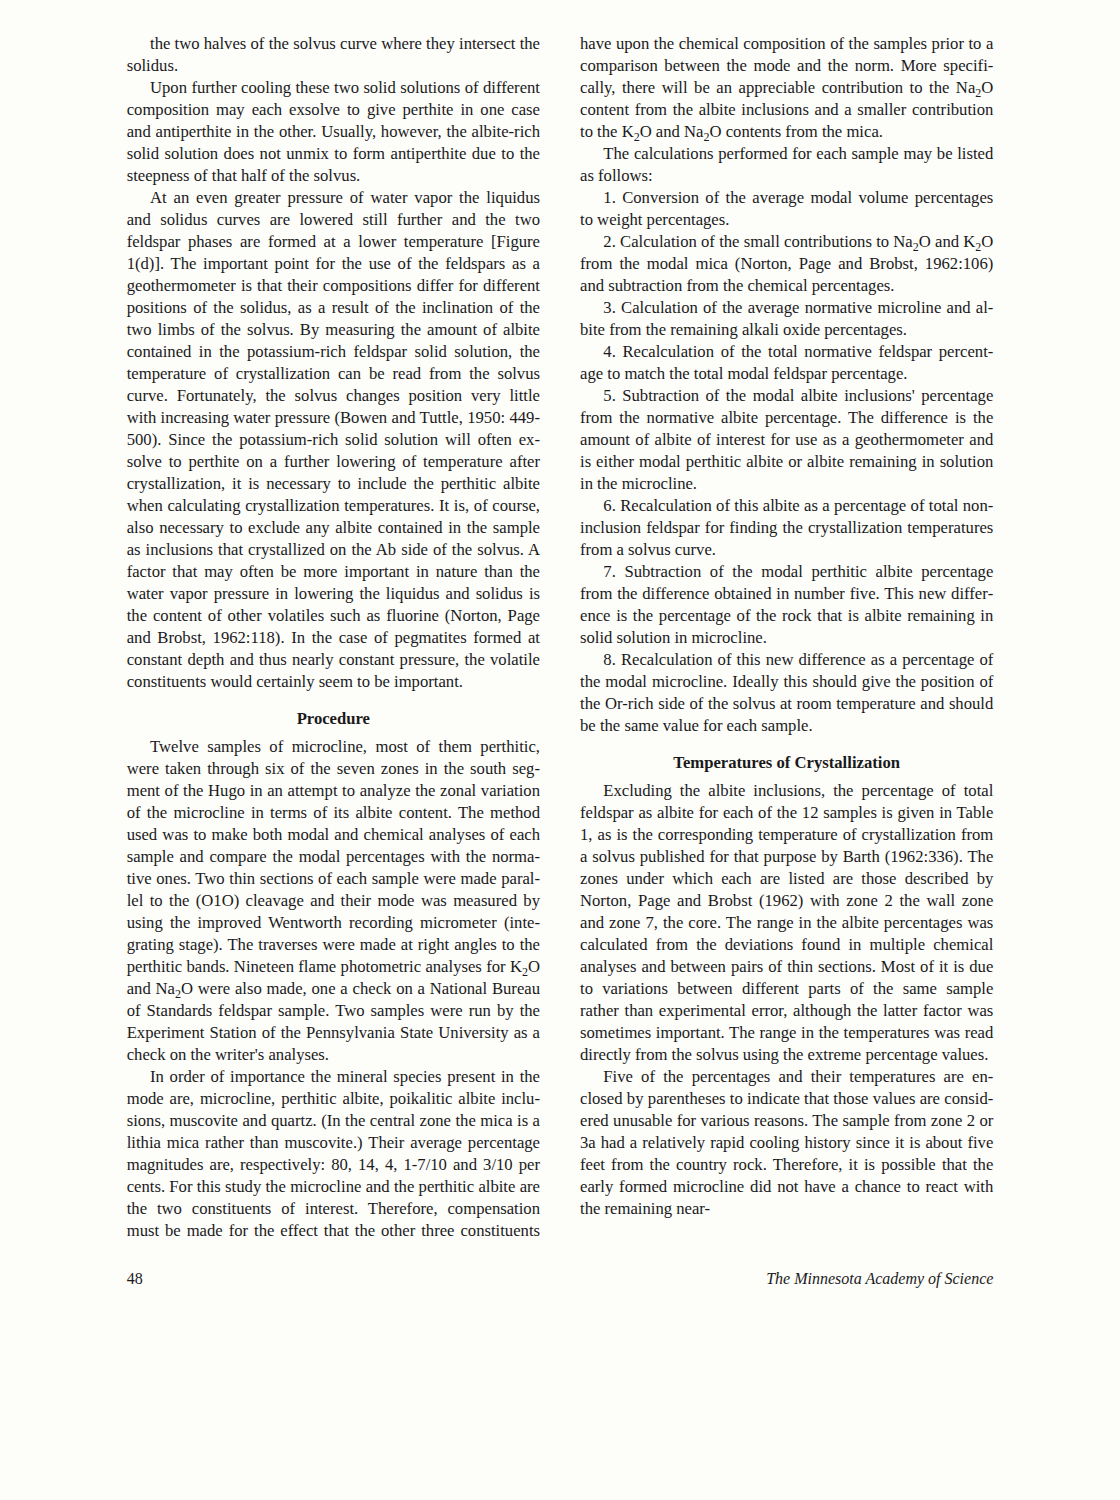the two halves of the solvus curve where they intersect the solidus.
Upon further cooling these two solid solutions of different composition may each exsolve to give perthite in one case and antiperthite in the other. Usually, however, the albite-rich solid solution does not unmix to form antiperthite due to the steepness of that half of the solvus.
At an even greater pressure of water vapor the liquidus and solidus curves are lowered still further and the two feldspar phases are formed at a lower temperature [Figure 1(d)]. The important point for the use of the feldspars as a geothermometer is that their compositions differ for different positions of the solidus, as a result of the inclination of the two limbs of the solvus. By measuring the amount of albite contained in the potassium-rich feldspar solid solution, the temperature of crystallization can be read from the solvus curve. Fortunately, the solvus changes position very little with increasing water pressure (Bowen and Tuttle, 1950: 449-500). Since the potassium-rich solid solution will often exsolve to perthite on a further lowering of temperature after crystallization, it is necessary to include the perthitic albite when calculating crystallization temperatures. It is, of course, also necessary to exclude any albite contained in the sample as inclusions that crystallized on the Ab side of the solvus. A factor that may often be more important in nature than the water vapor pressure in lowering the liquidus and solidus is the content of other volatiles such as fluorine (Norton, Page and Brobst, 1962:118). In the case of pegmatites formed at constant depth and thus nearly constant pressure, the volatile constituents would certainly seem to be important.
Procedure
Twelve samples of microcline, most of them perthitic, were taken through six of the seven zones in the south segment of the Hugo in an attempt to analyze the zonal variation of the microcline in terms of its albite content. The method used was to make both modal and chemical analyses of each sample and compare the modal percentages with the normative ones. Two thin sections of each sample were made parallel to the (O1O) cleavage and their mode was measured by using the improved Wentworth recording micrometer (integrating stage). The traverses were made at right angles to the perthitic bands. Nineteen flame photometric analyses for K2O and Na2O were also made, one a check on a National Bureau of Standards feldspar sample. Two samples were run by the Experiment Station of the Pennsylvania State University as a check on the writer's analyses.
In order of importance the mineral species present in the mode are, microcline, perthitic albite, poikalitic albite inclusions, muscovite and quartz. (In the central zone the mica is a lithia mica rather than muscovite.) Their average percentage magnitudes are, respectively: 80, 14, 4, 1-7/10 and 3/10 per cents. For this study the microcline and the perthitic albite are the two constituents of interest. Therefore, compensation must be made for the effect that the other three constituents have upon the chemical composition of the samples prior to a comparison between the mode and the norm. More specifically, there will be an appreciable contribution to the Na2O content from the albite inclusions and a smaller contribution to the K2O and Na2O contents from the mica.
The calculations performed for each sample may be listed as follows:
1. Conversion of the average modal volume percentages to weight percentages.
2. Calculation of the small contributions to Na2O and K2O from the modal mica (Norton, Page and Brobst, 1962:106) and subtraction from the chemical percentages.
3. Calculation of the average normative microline and albite from the remaining alkali oxide percentages.
4. Recalculation of the total normative feldspar percentage to match the total modal feldspar percentage.
5. Subtraction of the modal albite inclusions' percentage from the normative albite percentage. The difference is the amount of albite of interest for use as a geothermometer and is either modal perthitic albite or albite remaining in solution in the microcline.
6. Recalculation of this albite as a percentage of total non-inclusion feldspar for finding the crystallization temperatures from a solvus curve.
7. Subtraction of the modal perthitic albite percentage from the difference obtained in number five. This new difference is the percentage of the rock that is albite remaining in solid solution in microcline.
8. Recalculation of this new difference as a percentage of the modal microcline. Ideally this should give the position of the Or-rich side of the solvus at room temperature and should be the same value for each sample.
Temperatures of Crystallization
Excluding the albite inclusions, the percentage of total feldspar as albite for each of the 12 samples is given in Table 1, as is the corresponding temperature of crystallization from a solvus published for that purpose by Barth (1962:336). The zones under which each are listed are those described by Norton, Page and Brobst (1962) with zone 2 the wall zone and zone 7, the core. The range in the albite percentages was calculated from the deviations found in multiple chemical analyses and between pairs of thin sections. Most of it is due to variations between different parts of the same sample rather than experimental error, although the latter factor was sometimes important. The range in the temperatures was read directly from the solvus using the extreme percentage values.
Five of the percentages and their temperatures are enclosed by parentheses to indicate that those values are considered unusable for various reasons. The sample from zone 2 or 3a had a relatively rapid cooling history since it is about five feet from the country rock. Therefore, it is possible that the early formed microcline did not have a chance to react with the remaining near-
48 The Minnesota Academy of Science